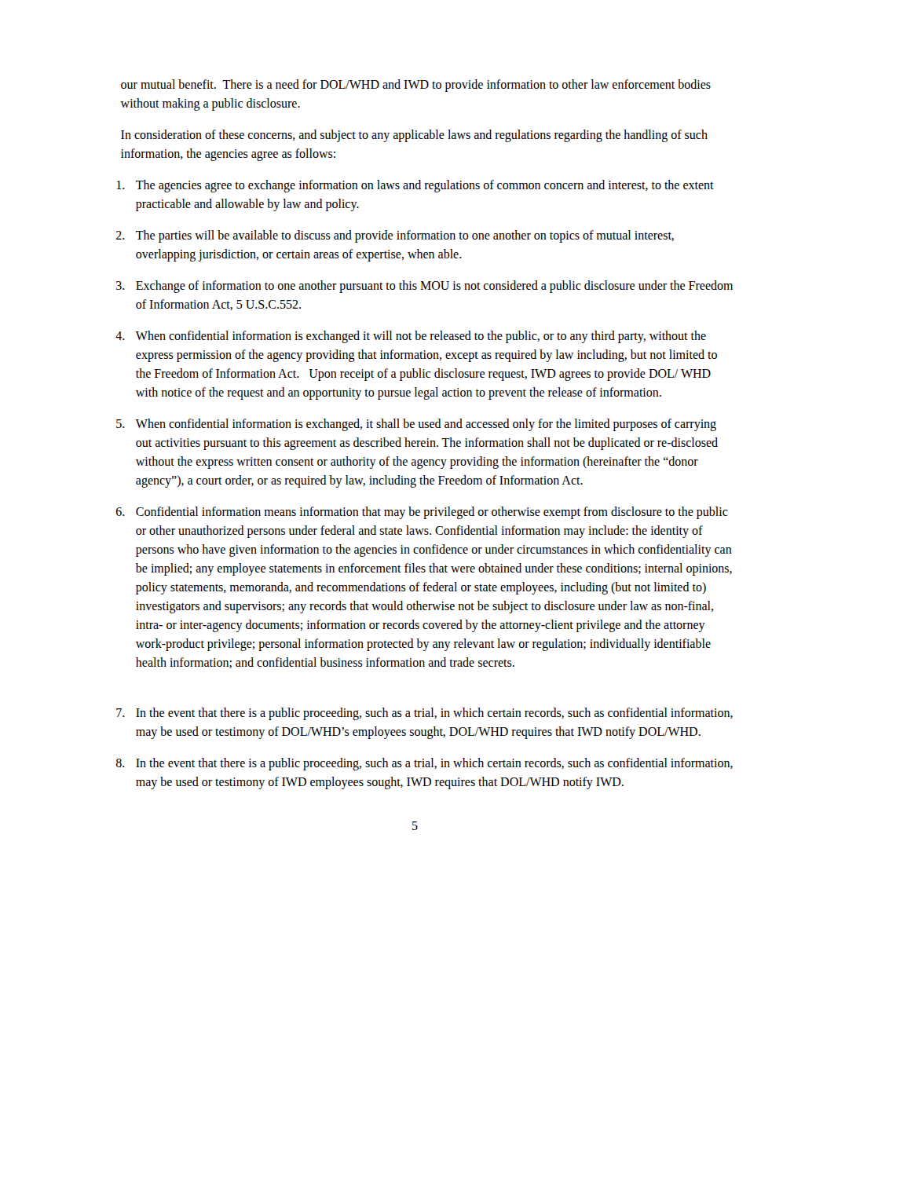our mutual benefit. There is a need for DOL/WHD and IWD to provide information to other law enforcement bodies without making a public disclosure.
In consideration of these concerns, and subject to any applicable laws and regulations regarding the handling of such information, the agencies agree as follows:
The agencies agree to exchange information on laws and regulations of common concern and interest, to the extent practicable and allowable by law and policy.
The parties will be available to discuss and provide information to one another on topics of mutual interest, overlapping jurisdiction, or certain areas of expertise, when able.
Exchange of information to one another pursuant to this MOU is not considered a public disclosure under the Freedom of Information Act, 5 U.S.C.552.
When confidential information is exchanged it will not be released to the public, or to any third party, without the express permission of the agency providing that information, except as required by law including, but not limited to the Freedom of Information Act. Upon receipt of a public disclosure request, IWD agrees to provide DOL/ WHD with notice of the request and an opportunity to pursue legal action to prevent the release of information.
When confidential information is exchanged, it shall be used and accessed only for the limited purposes of carrying out activities pursuant to this agreement as described herein. The information shall not be duplicated or re-disclosed without the express written consent or authority of the agency providing the information (hereinafter the “donor agency”), a court order, or as required by law, including the Freedom of Information Act.
Confidential information means information that may be privileged or otherwise exempt from disclosure to the public or other unauthorized persons under federal and state laws. Confidential information may include: the identity of persons who have given information to the agencies in confidence or under circumstances in which confidentiality can be implied; any employee statements in enforcement files that were obtained under these conditions; internal opinions, policy statements, memoranda, and recommendations of federal or state employees, including (but not limited to) investigators and supervisors; any records that would otherwise not be subject to disclosure under law as non-final, intra- or inter-agency documents; information or records covered by the attorney-client privilege and the attorney work-product privilege; personal information protected by any relevant law or regulation; individually identifiable health information; and confidential business information and trade secrets.
In the event that there is a public proceeding, such as a trial, in which certain records, such as confidential information, may be used or testimony of DOL/WHD’s employees sought, DOL/WHD requires that IWD notify DOL/WHD.
In the event that there is a public proceeding, such as a trial, in which certain records, such as confidential information, may be used or testimony of IWD employees sought, IWD requires that DOL/WHD notify IWD.
5